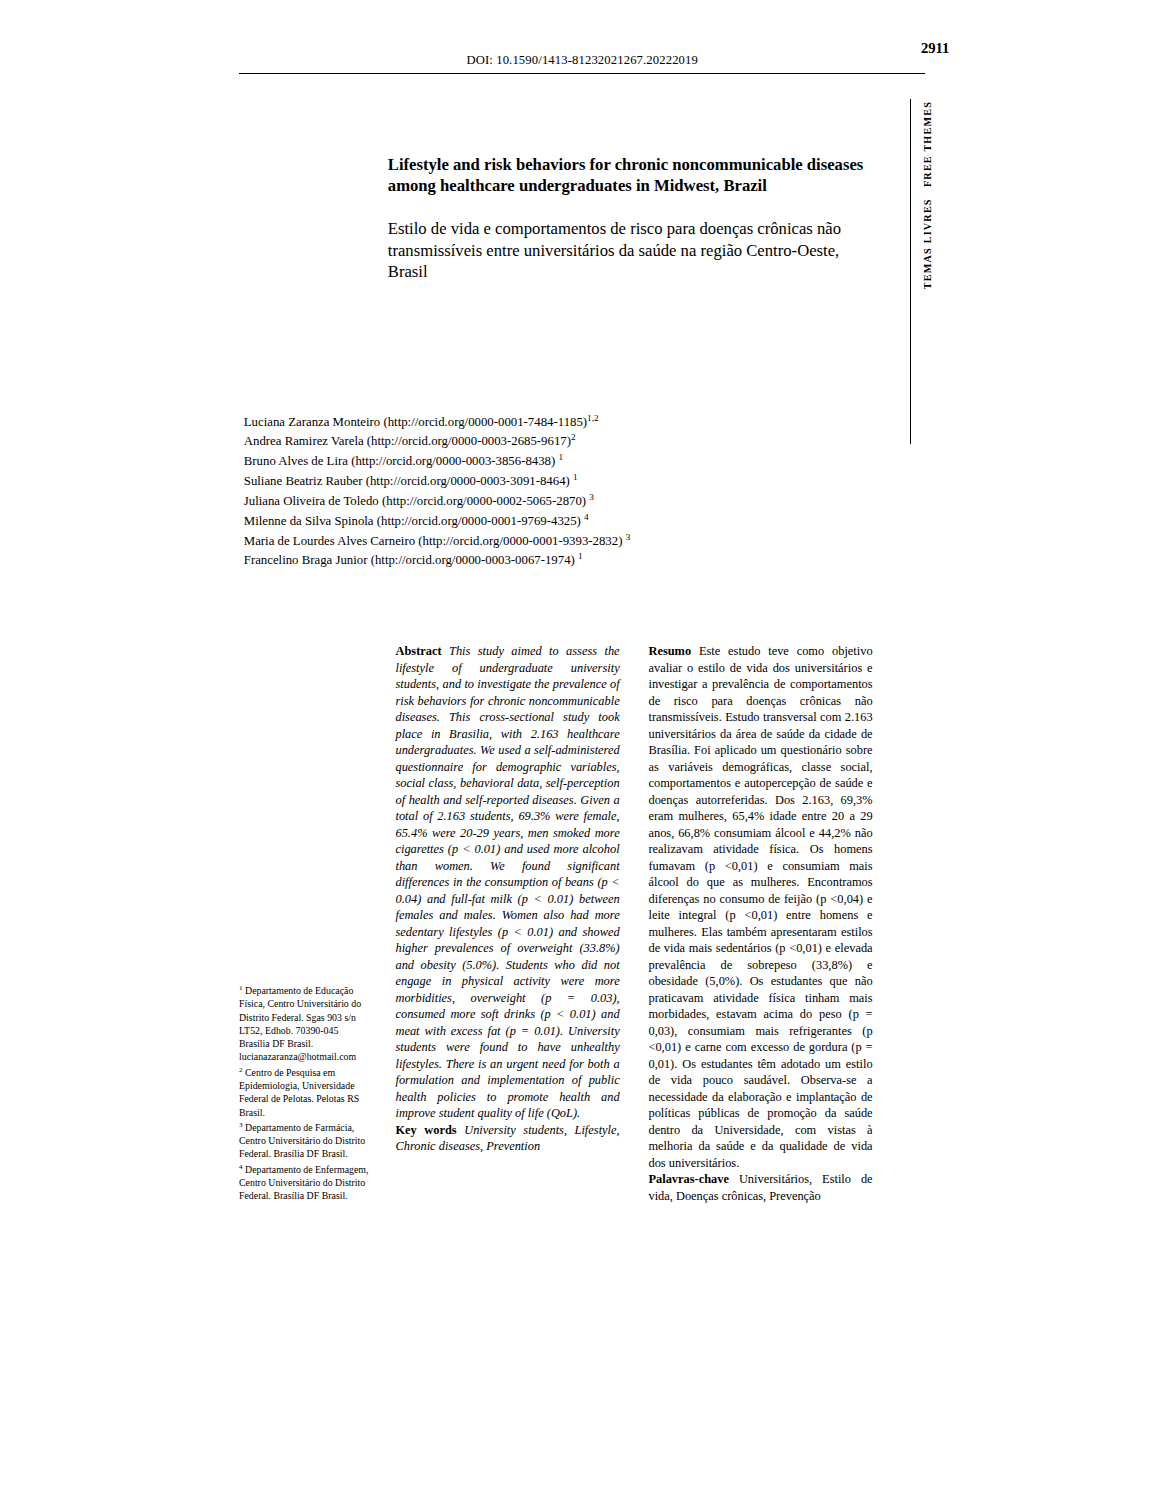2911
DOI: 10.1590/1413-81232021267.20222019
Temas livres Free themes
Lifestyle and risk behaviors for chronic noncommunicable diseases among healthcare undergraduates in Midwest, Brazil
Estilo de vida e comportamentos de risco para doenças crônicas não transmissíveis entre universitários da saúde na região Centro-Oeste, Brasil
Luciana Zaranza Monteiro (http://orcid.org/0000-0001-7484-1185)1,2
Andrea Ramirez Varela (http://orcid.org/0000-0003-2685-9617)2
Bruno Alves de Lira (http://orcid.org/0000-0003-3856-8438) 1
Suliane Beatriz Rauber (http://orcid.org/0000-0003-3091-8464) 1
Juliana Oliveira de Toledo (http://orcid.org/0000-0002-5065-2870) 3
Milenne da Silva Spinola (http://orcid.org/0000-0001-9769-4325) 4
Maria de Lourdes Alves Carneiro (http://orcid.org/0000-0001-9393-2832) 3
Francelino Braga Junior (http://orcid.org/0000-0003-0067-1974) 1
1 Departamento de Educação Física, Centro Universitário do Distrito Federal. Sgas 903 s/n LT52, Edhob. 70390-045 Brasília DF Brasil. lucianazaranza@hotmail.com
2 Centro de Pesquisa em Epidemiologia, Universidade Federal de Pelotas. Pelotas RS Brasil.
3 Departamento de Farmácia, Centro Universitário do Distrito Federal. Brasília DF Brasil.
4 Departamento de Enfermagem, Centro Universitário do Distrito Federal. Brasília DF Brasil.
Abstract This study aimed to assess the lifestyle of undergraduate university students, and to investigate the prevalence of risk behaviors for chronic noncommunicable diseases. This cross-sectional study took place in Brasilia, with 2.163 healthcare undergraduates. We used a self-administered questionnaire for demographic variables, social class, behavioral data, self-perception of health and self-reported diseases. Given a total of 2.163 students, 69.3% were female, 65.4% were 20-29 years, men smoked more cigarettes (p < 0.01) and used more alcohol than women. We found significant differences in the consumption of beans (p < 0.04) and full-fat milk (p < 0.01) between females and males. Women also had more sedentary lifestyles (p < 0.01) and showed higher prevalences of overweight (33.8%) and obesity (5.0%). Students who did not engage in physical activity were more morbidities, overweight (p = 0.03), consumed more soft drinks (p < 0.01) and meat with excess fat (p = 0.01). University students were found to have unhealthy lifestyles. There is an urgent need for both a formulation and implementation of public health policies to promote health and improve student quality of life (QoL).
Key words University students, Lifestyle, Chronic diseases, Prevention
Resumo Este estudo teve como objetivo avaliar o estilo de vida dos universitários e investigar a prevalência de comportamentos de risco para doenças crônicas não transmissíveis. Estudo transversal com 2.163 universitários da área de saúde da cidade de Brasília. Foi aplicado um questionário sobre as variáveis demográficas, classe social, comportamentos e autopercepção de saúde e doenças autorreferidas. Dos 2.163, 69,3% eram mulheres, 65,4% idade entre 20 a 29 anos, 66,8% consumiam álcool e 44,2% não realizavam atividade física. Os homens fumavam (p <0,01) e consumiam mais álcool do que as mulheres. Encontramos diferenças no consumo de feijão (p <0,04) e leite integral (p <0,01) entre homens e mulheres. Elas também apresentaram estilos de vida mais sedentários (p <0,01) e elevada prevalência de sobrepeso (33,8%) e obesidade (5,0%). Os estudantes que não praticavam atividade física tinham mais morbidades, estavam acima do peso (p = 0,03), consumiam mais refrigerantes (p <0,01) e carne com excesso de gordura (p = 0,01). Os estudantes têm adotado um estilo de vida pouco saudável. Observa-se a necessidade da elaboração e implantação de políticas públicas de promoção da saúde dentro da Universidade, com vistas à melhoria da saúde e da qualidade de vida dos universitários.
Palavras-chave Universitários, Estilo de vida, Doenças crônicas, Prevenção